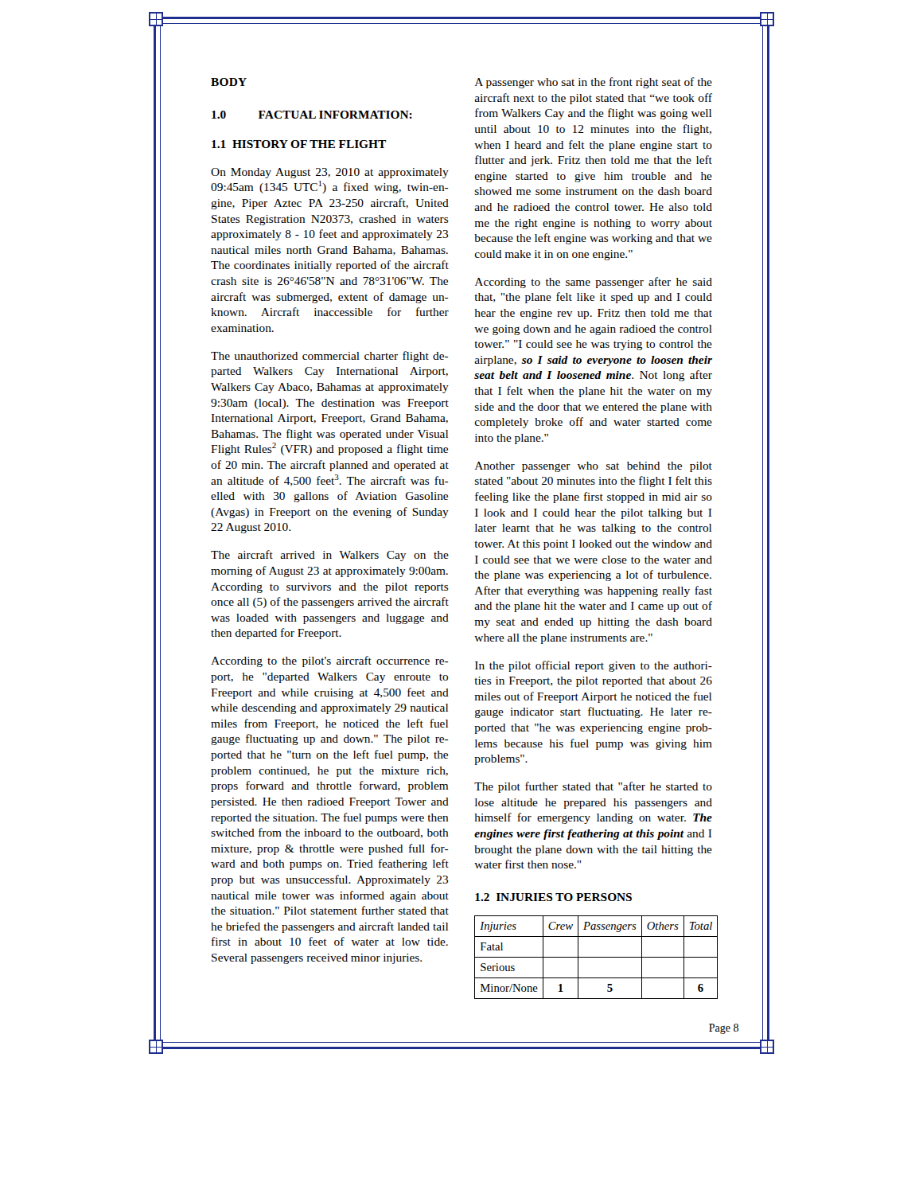BODY
1.0 FACTUAL INFORMATION:
1.1 HISTORY OF THE FLIGHT
On Monday August 23, 2010 at approximately 09:45am (1345 UTC1) a fixed wing, twin-engine, Piper Aztec PA 23-250 aircraft, United States Registration N20373, crashed in waters approximately 8 - 10 feet and approximately 23 nautical miles north Grand Bahama, Bahamas. The coordinates initially reported of the aircraft crash site is 26°46'58"N and 78°31'06"W. The aircraft was submerged, extent of damage unknown. Aircraft inaccessible for further examination.
The unauthorized commercial charter flight departed Walkers Cay International Airport, Walkers Cay Abaco, Bahamas at approximately 9:30am (local). The destination was Freeport International Airport, Freeport, Grand Bahama, Bahamas. The flight was operated under Visual Flight Rules2 (VFR) and proposed a flight time of 20 min. The aircraft planned and operated at an altitude of 4,500 feet3. The aircraft was fuelled with 30 gallons of Aviation Gasoline (Avgas) in Freeport on the evening of Sunday 22 August 2010.
The aircraft arrived in Walkers Cay on the morning of August 23 at approximately 9:00am. According to survivors and the pilot reports once all (5) of the passengers arrived the aircraft was loaded with passengers and luggage and then departed for Freeport.
According to the pilot's aircraft occurrence report, he "departed Walkers Cay enroute to Freeport and while cruising at 4,500 feet and while descending and approximately 29 nautical miles from Freeport, he noticed the left fuel gauge fluctuating up and down." The pilot reported that he "turn on the left fuel pump, the problem continued, he put the mixture rich, props forward and throttle forward, problem persisted. He then radioed Freeport Tower and reported the situation. The fuel pumps were then switched from the inboard to the outboard, both mixture, prop & throttle were pushed full forward and both pumps on. Tried feathering left prop but was unsuccessful. Approximately 23 nautical mile tower was informed again about the situation." Pilot statement further stated that he briefed the passengers and aircraft landed tail first in about 10 feet of water at low tide. Several passengers received minor injuries.
A passenger who sat in the front right seat of the aircraft next to the pilot stated that “we took off from Walkers Cay and the flight was going well until about 10 to 12 minutes into the flight, when I heard and felt the plane engine start to flutter and jerk. Fritz then told me that the left engine started to give him trouble and he showed me some instrument on the dash board and he radioed the control tower. He also told me the right engine is nothing to worry about because the left engine was working and that we could make it in on one engine."
According to the same passenger after he said that, "the plane felt like it sped up and I could hear the engine rev up. Fritz then told me that we going down and he again radioed the control tower." "I could see he was trying to control the airplane, so I said to everyone to loosen their seat belt and I loosened mine. Not long after that I felt when the plane hit the water on my side and the door that we entered the plane with completely broke off and water started come into the plane."
Another passenger who sat behind the pilot stated "about 20 minutes into the flight I felt this feeling like the plane first stopped in mid air so I look and I could hear the pilot talking but I later learnt that he was talking to the control tower. At this point I looked out the window and I could see that we were close to the water and the plane was experiencing a lot of turbulence. After that everything was happening really fast and the plane hit the water and I came up out of my seat and ended up hitting the dash board where all the plane instruments are."
In the pilot official report given to the authorities in Freeport, the pilot reported that about 26 miles out of Freeport Airport he noticed the fuel gauge indicator start fluctuating. He later reported that "he was experiencing engine problems because his fuel pump was giving him problems".
The pilot further stated that "after he started to lose altitude he prepared his passengers and himself for emergency landing on water. The engines were first feathering at this point and I brought the plane down with the tail hitting the water first then nose."
1.2 INJURIES TO PERSONS
| Injuries | Crew | Passengers | Others | Total |
| --- | --- | --- | --- | --- |
| Fatal | | | | |
| Serious | | | | |
| Minor/None | 1 | 5 | | 6 |
Page 8